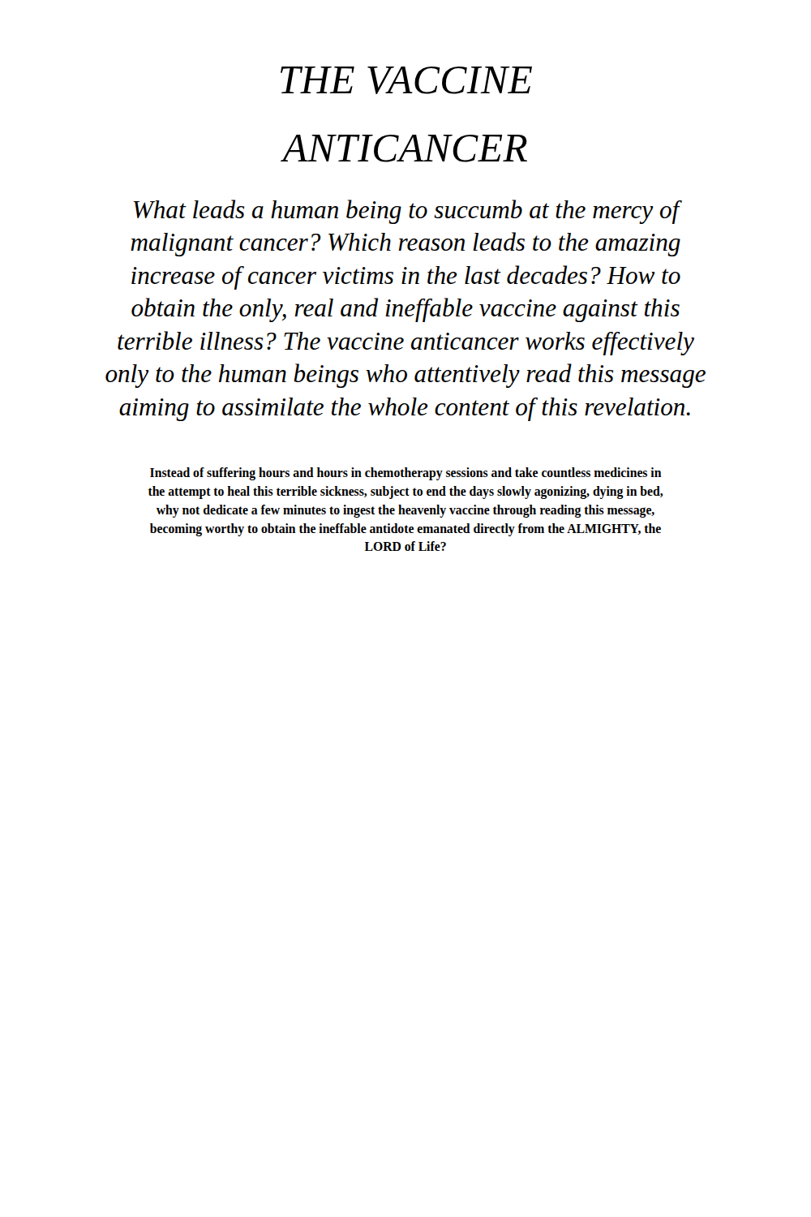THE VACCINE ANTICANCER
What leads a human being to succumb at the mercy of malignant cancer? Which reason leads to the amazing increase of cancer victims in the last decades? How to obtain the only, real and ineffable vaccine against this terrible illness? The vaccine anticancer works effectively only to the human beings who attentively read this message aiming to assimilate the whole content of this revelation.
Instead of suffering hours and hours in chemotherapy sessions and take countless medicines in the attempt to heal this terrible sickness, subject to end the days slowly agonizing, dying in bed, why not dedicate a few minutes to ingest the heavenly vaccine through reading this message, becoming worthy to obtain the ineffable antidote emanated directly from the ALMIGHTY, the LORD of Life?